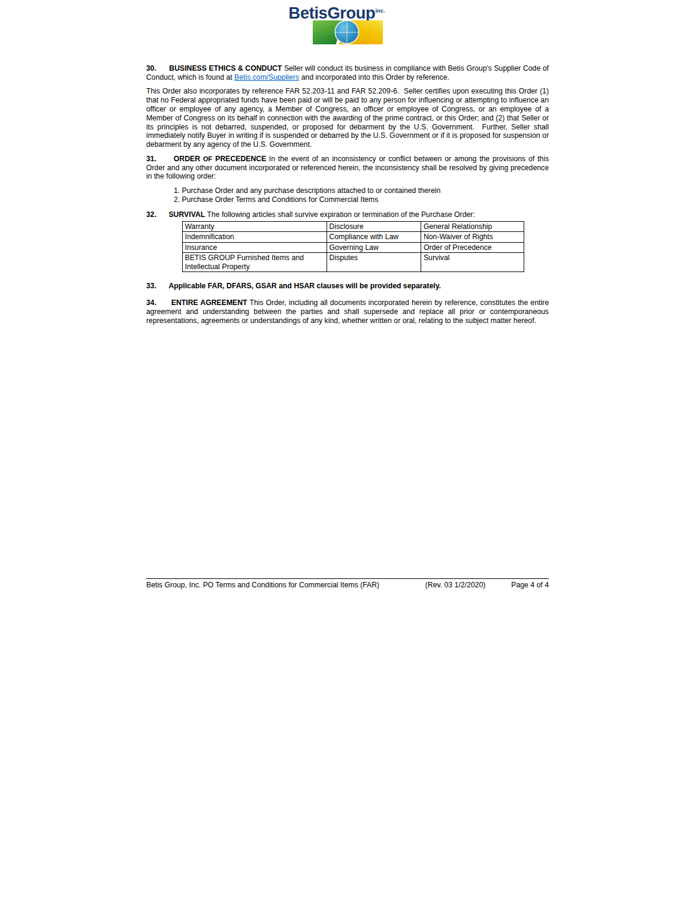BetisGroupinc.
30. BUSINESS ETHICS & CONDUCT Seller will conduct its business in compliance with Betis Group's Supplier Code of Conduct, which is found at Betis.com/Suppliers and incorporated into this Order by reference.
This Order also incorporates by reference FAR 52.203-11 and FAR 52.209-6. Seller certifies upon executing this Order (1) that no Federal appropriated funds have been paid or will be paid to any person for influencing or attempting to influence an officer or employee of any agency, a Member of Congress, an officer or employee of Congress, or an employee of a Member of Congress on its behalf in connection with the awarding of the prime contract, or this Order; and (2) that Seller or its principles is not debarred, suspended, or proposed for debarment by the U.S. Government. Further, Seller shall immediately notify Buyer in writing if is suspended or debarred by the U.S. Government or if it is proposed for suspension or debarment by any agency of the U.S. Government.
31. ORDER OF PRECEDENCE In the event of an inconsistency or conflict between or among the provisions of this Order and any other document incorporated or referenced herein, the inconsistency shall be resolved by giving precedence in the following order:
Purchase Order and any purchase descriptions attached to or contained therein
Purchase Order Terms and Conditions for Commercial Items
32. SURVIVAL The following articles shall survive expiration or termination of the Purchase Order:
| Warranty | Disclosure | General Relationship |
| Indemnification | Compliance with Law | Non-Waiver of Rights |
| Insurance | Governing Law | Order of Precedence |
| BETIS GROUP Furnished Items and Intellectual Property | Disputes | Survival |
33. Applicable FAR, DFARS, GSAR and HSAR clauses will be provided separately.
34. ENTIRE AGREEMENT This Order, including all documents incorporated herein by reference, constitutes the entire agreement and understanding between the parties and shall supersede and replace all prior or contemporaneous representations, agreements or understandings of any kind, whether written or oral, relating to the subject matter hereof.
Betis Group, Inc. PO Terms and Conditions for Commercial Items (FAR)
(Rev. 03 1/2/2020)
Page 4 of 4